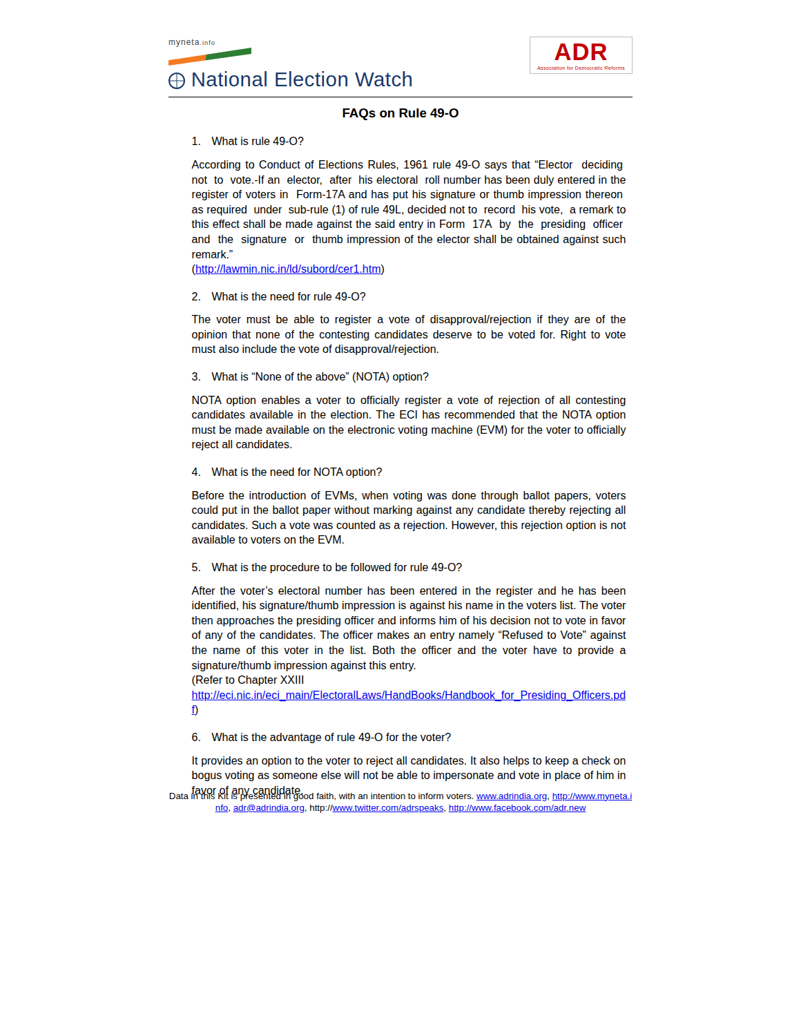myneta.info
National Election Watch
ADR
Association for Democratic Reforms
FAQs on Rule 49-O
1. What is rule 49-O?
According to Conduct of Elections Rules, 1961 rule 49-O says that “Elector deciding not to vote.-If an elector, after his electoral roll number has been duly entered in the register of voters in Form-17A and has put his signature or thumb impression thereon as required under sub-rule (1) of rule 49L, decided not to record his vote, a remark to this effect shall be made against the said entry in Form 17A by the presiding officer and the signature or thumb impression of the elector shall be obtained against such remark.”
(http://lawmin.nic.in/ld/subord/cer1.htm)
2. What is the need for rule 49-O?
The voter must be able to register a vote of disapproval/rejection if they are of the opinion that none of the contesting candidates deserve to be voted for. Right to vote must also include the vote of disapproval/rejection.
3. What is “None of the above” (NOTA) option?
NOTA option enables a voter to officially register a vote of rejection of all contesting candidates available in the election. The ECI has recommended that the NOTA option must be made available on the electronic voting machine (EVM) for the voter to officially reject all candidates.
4. What is the need for NOTA option?
Before the introduction of EVMs, when voting was done through ballot papers, voters could put in the ballot paper without marking against any candidate thereby rejecting all candidates. Such a vote was counted as a rejection. However, this rejection option is not available to voters on the EVM.
5. What is the procedure to be followed for rule 49-O?
After the voter’s electoral number has been entered in the register and he has been identified, his signature/thumb impression is against his name in the voters list. The voter then approaches the presiding officer and informs him of his decision not to vote in favor of any of the candidates. The officer makes an entry namely “Refused to Vote” against the name of this voter in the list. Both the officer and the voter have to provide a signature/thumb impression against this entry.
(Refer to Chapter XXIII
http://eci.nic.in/eci_main/ElectoralLaws/HandBooks/Handbook_for_Presiding_Officers.pdf)
6. What is the advantage of rule 49-O for the voter?
It provides an option to the voter to reject all candidates. It also helps to keep a check on bogus voting as someone else will not be able to impersonate and vote in place of him in favor of any candidate.
Data in this Kit is presented in good faith, with an intention to inform voters. www.adrindia.org, http://www.myneta.info, adr@adrindia.org, http://www.twitter.com/adrspeaks, http://www.facebook.com/adr.new